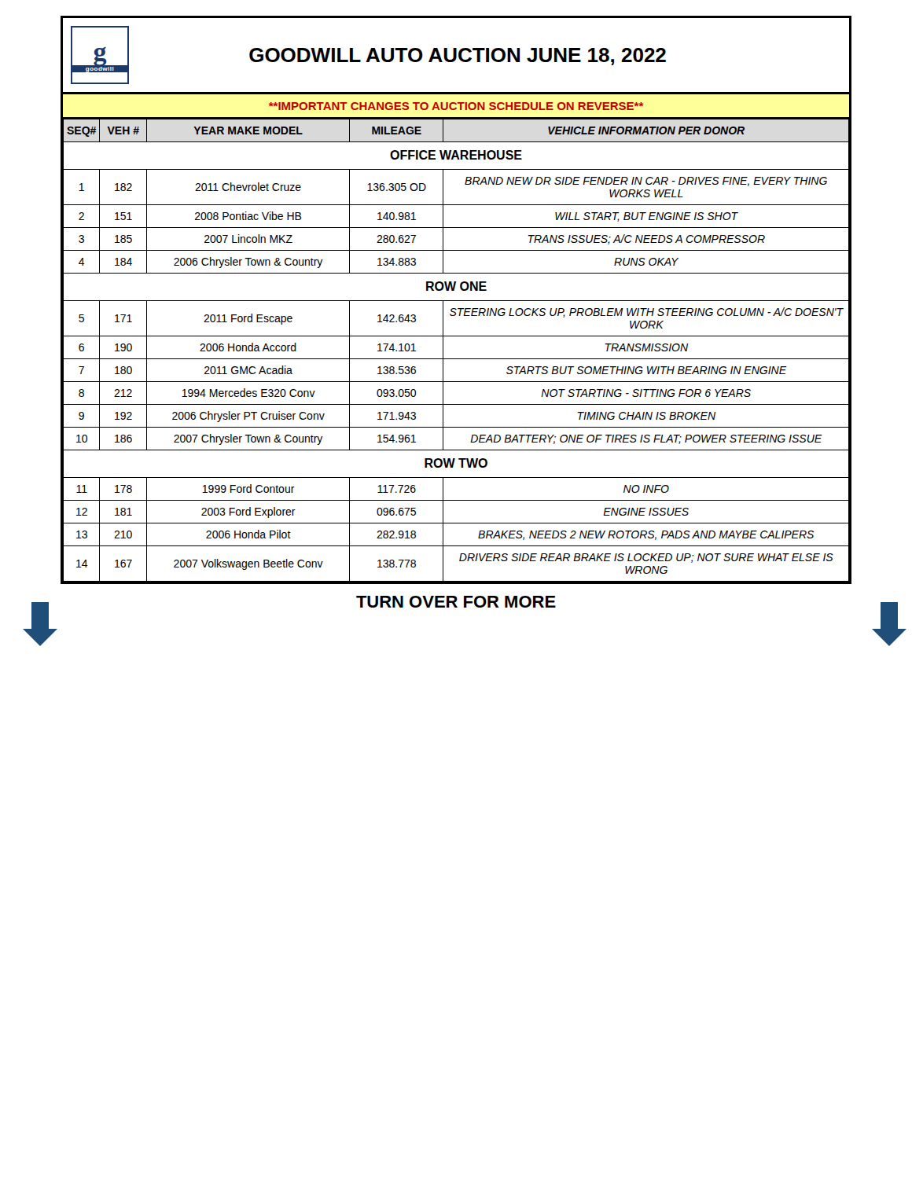g
goodwill
GOODWILL AUTO AUCTION JUNE 18, 2022
**IMPORTANT CHANGES TO AUCTION SCHEDULE ON REVERSE**
| SEQ# | VEH # | YEAR MAKE MODEL | MILEAGE | VEHICLE INFORMATION PER DONOR |
| --- | --- | --- | --- | --- |
| OFFICE WAREHOUSE |
| 1 | 182 | 2011 Chevrolet Cruze | 136.305 OD | BRAND NEW DR SIDE FENDER IN CAR - DRIVES FINE, EVERY THING WORKS WELL |
| 2 | 151 | 2008 Pontiac Vibe HB | 140.981 | WILL START, BUT ENGINE IS SHOT |
| 3 | 185 | 2007 Lincoln MKZ | 280.627 | TRANS ISSUES; A/C NEEDS A COMPRESSOR |
| 4 | 184 | 2006 Chrysler Town & Country | 134.883 | RUNS OKAY |
| ROW ONE |
| 5 | 171 | 2011 Ford Escape | 142.643 | STEERING LOCKS UP, PROBLEM WITH STEERING COLUMN - A/C DOESN'T WORK |
| 6 | 190 | 2006 Honda Accord | 174.101 | TRANSMISSION |
| 7 | 180 | 2011 GMC Acadia | 138.536 | STARTS BUT SOMETHING WITH BEARING IN ENGINE |
| 8 | 212 | 1994 Mercedes E320 Conv | 093.050 | NOT STARTING - SITTING FOR 6 YEARS |
| 9 | 192 | 2006 Chrysler PT Cruiser Conv | 171.943 | TIMING CHAIN IS BROKEN |
| 10 | 186 | 2007 Chrysler Town & Country | 154.961 | DEAD BATTERY; ONE OF TIRES IS FLAT; POWER STEERING ISSUE |
| ROW TWO |
| 11 | 178 | 1999 Ford Contour | 117.726 | NO INFO |
| 12 | 181 | 2003 Ford Explorer | 096.675 | ENGINE ISSUES |
| 13 | 210 | 2006 Honda Pilot | 282.918 | BRAKES, NEEDS 2 NEW ROTORS, PADS AND MAYBE CALIPERS |
| 14 | 167 | 2007 Volkswagen Beetle Conv | 138.778 | DRIVERS SIDE REAR BRAKE IS LOCKED UP; NOT SURE WHAT ELSE IS WRONG |
TURN OVER FOR MORE